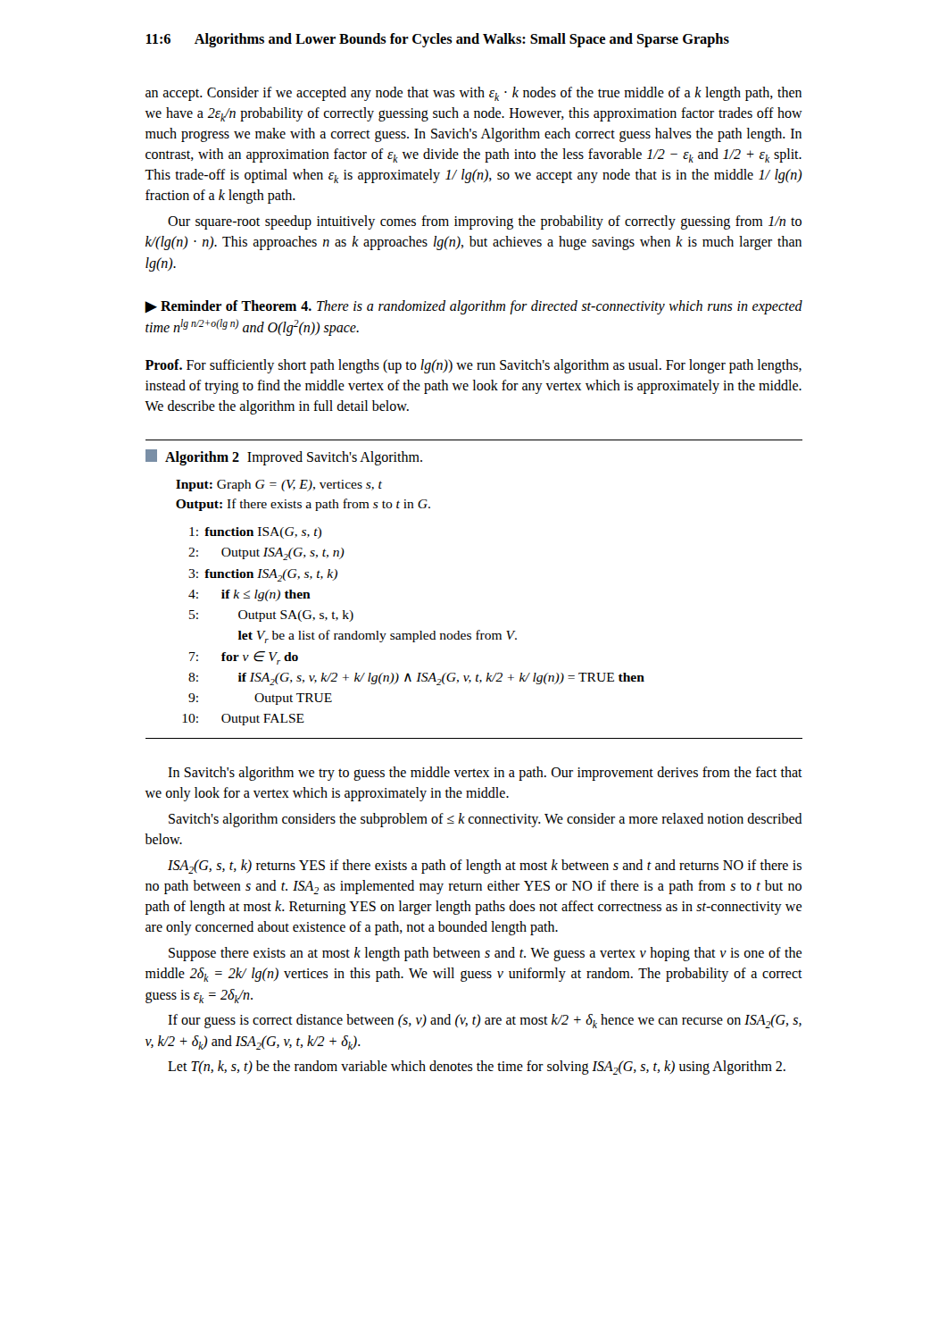11:6 Algorithms and Lower Bounds for Cycles and Walks: Small Space and Sparse Graphs
an accept. Consider if we accepted any node that was with εk · k nodes of the true middle of a k length path, then we have a 2εk/n probability of correctly guessing such a node. However, this approximation factor trades off how much progress we make with a correct guess. In Savich's Algorithm each correct guess halves the path length. In contrast, with an approximation factor of εk we divide the path into the less favorable 1/2 − εk and 1/2 + εk split. This trade-off is optimal when εk is approximately 1/ lg(n), so we accept any node that is in the middle 1/ lg(n) fraction of a k length path.
Our square-root speedup intuitively comes from improving the probability of correctly guessing from 1/n to k/(lg(n) · n). This approaches n as k approaches lg(n), but achieves a huge savings when k is much larger than lg(n).
▶ Reminder of Theorem 4. There is a randomized algorithm for directed st-connectivity which runs in expected time nlg n/2+o(lg n) and O(lg2(n)) space.
Proof. For sufficiently short path lengths (up to lg(n)) we run Savitch's algorithm as usual. For longer path lengths, instead of trying to find the middle vertex of the path we look for any vertex which is approximately in the middle. We describe the algorithm in full detail below.
Algorithm 2 Improved Savitch's Algorithm.
Input: Graph G = (V, E), vertices s, t
Output: If there exists a path from s to t in G.
function ISA(G, s, t)
Output ISA2(G, s, t, n)
function ISA2(G, s, t, k)
if k ≤ lg(n) then
Output SA(G, s, t, k)
let Vr be a list of randomly sampled nodes from V.
for v ∈ Vr do
if ISA2(G, s, v, k/2 + k/ lg(n)) ∧ ISA2(G, v, t, k/2 + k/ lg(n)) = TRUE then
Output TRUE
Output FALSE
In Savitch's algorithm we try to guess the middle vertex in a path. Our improvement derives from the fact that we only look for a vertex which is approximately in the middle.
Savitch's algorithm considers the subproblem of ≤ k connectivity. We consider a more relaxed notion described below.
ISA2(G, s, t, k) returns YES if there exists a path of length at most k between s and t and returns NO if there is no path between s and t. ISA2 as implemented may return either YES or NO if there is a path from s to t but no path of length at most k. Returning YES on larger length paths does not affect correctness as in st-connectivity we are only concerned about existence of a path, not a bounded length path.
Suppose there exists an at most k length path between s and t. We guess a vertex v hoping that v is one of the middle 2δk = 2k/ lg(n) vertices in this path. We will guess v uniformly at random. The probability of a correct guess is εk = 2δk/n.
If our guess is correct distance between (s, v) and (v, t) are at most k/2 + δk hence we can recurse on ISA2(G, s, v, k/2 + δk) and ISA2(G, v, t, k/2 + δk).
Let T(n, k, s, t) be the random variable which denotes the time for solving ISA2(G, s, t, k) using Algorithm 2.